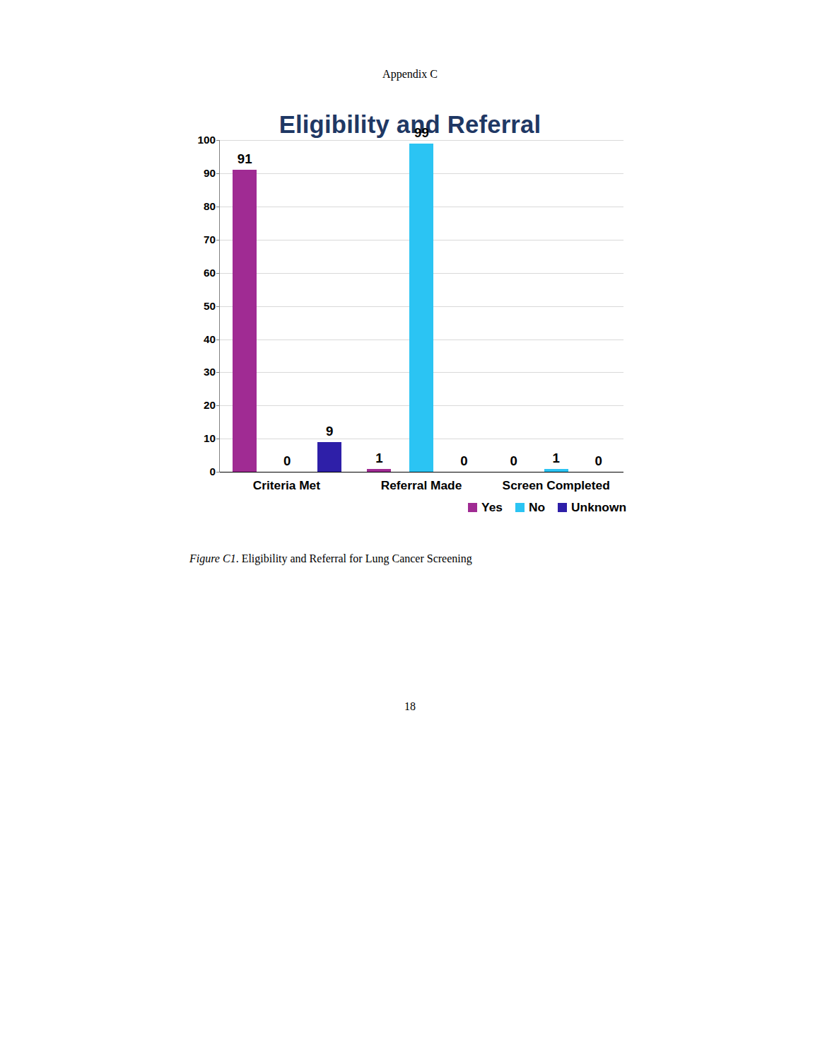Appendix C
Eligibility and Referral
100
90
80
70
60
50
40
30
20
10
0
91
0
9
1
99
0
0
1
0
Criteria Met Referral Made Screen Completed
Yes No Unknown
Figure C1. Eligibility and Referral for Lung Cancer Screening
18